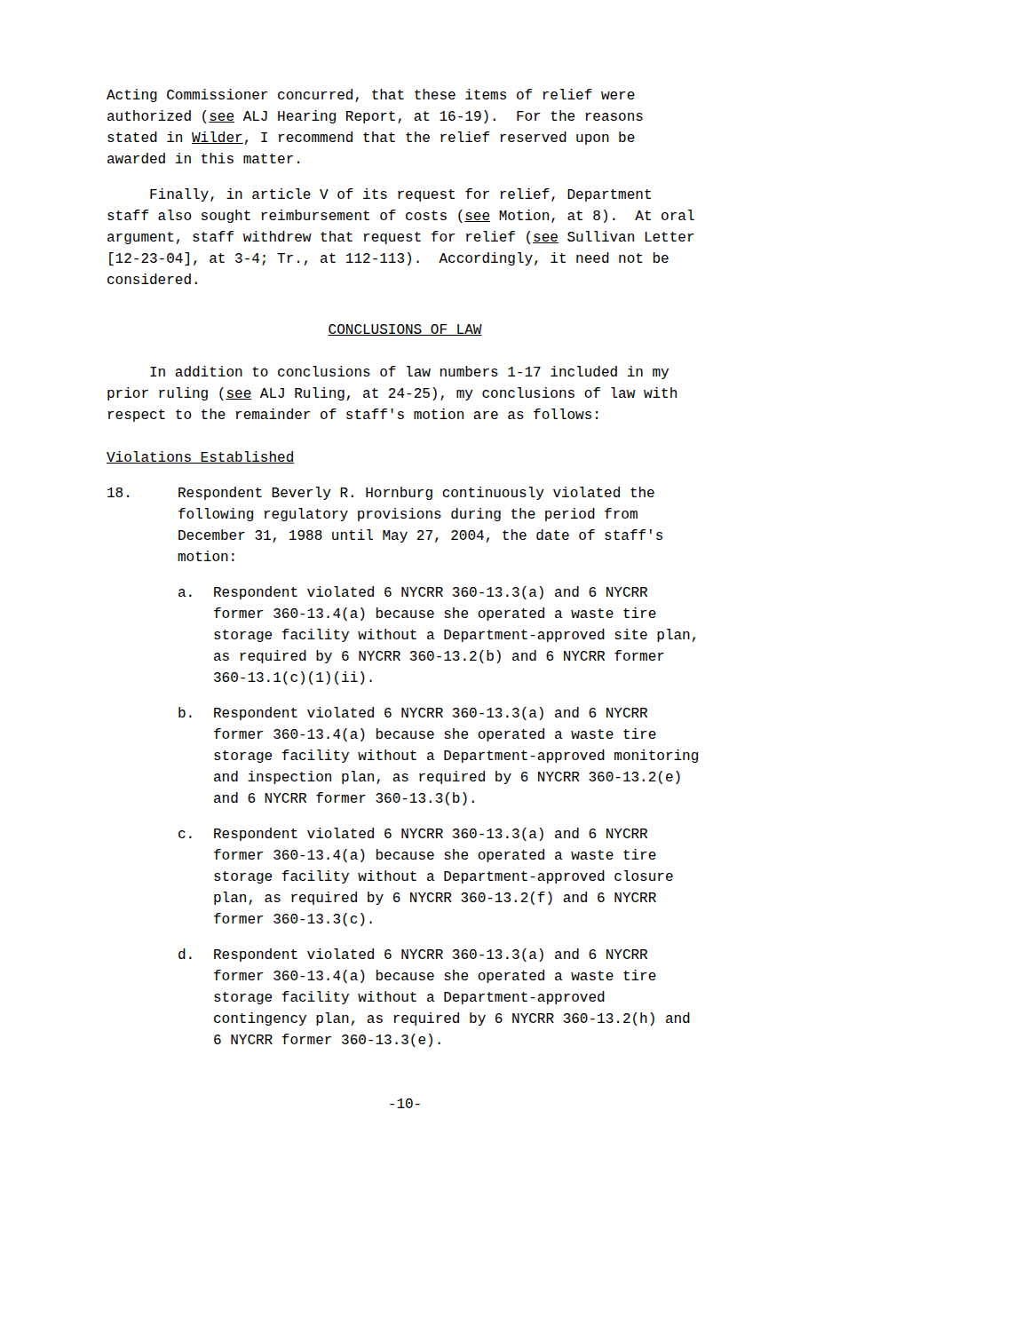Acting Commissioner concurred, that these items of relief were authorized (see ALJ Hearing Report, at 16-19). For the reasons stated in Wilder, I recommend that the relief reserved upon be awarded in this matter.
Finally, in article V of its request for relief, Department staff also sought reimbursement of costs (see Motion, at 8). At oral argument, staff withdrew that request for relief (see Sullivan Letter [12-23-04], at 3-4; Tr., at 112-113). Accordingly, it need not be considered.
CONCLUSIONS OF LAW
In addition to conclusions of law numbers 1-17 included in my prior ruling (see ALJ Ruling, at 24-25), my conclusions of law with respect to the remainder of staff's motion are as follows:
Violations Established
18.
Respondent Beverly R. Hornburg continuously violated the following regulatory provisions during the period from December 31, 1988 until May 27, 2004, the date of staff's motion:
a.
Respondent violated 6 NYCRR 360-13.3(a) and 6 NYCRR former 360-13.4(a) because she operated a waste tire storage facility without a Department-approved site plan, as required by 6 NYCRR 360-13.2(b) and 6 NYCRR former 360-13.1(c)(1)(ii).
b.
Respondent violated 6 NYCRR 360-13.3(a) and 6 NYCRR former 360-13.4(a) because she operated a waste tire storage facility without a Department-approved monitoring and inspection plan, as required by 6 NYCRR 360-13.2(e) and 6 NYCRR former 360-13.3(b).
c.
Respondent violated 6 NYCRR 360-13.3(a) and 6 NYCRR former 360-13.4(a) because she operated a waste tire storage facility without a Department-approved closure plan, as required by 6 NYCRR 360-13.2(f) and 6 NYCRR former 360-13.3(c).
d.
Respondent violated 6 NYCRR 360-13.3(a) and 6 NYCRR former 360-13.4(a) because she operated a waste tire storage facility without a Department-approved contingency plan, as required by 6 NYCRR 360-13.2(h) and 6 NYCRR former 360-13.3(e).
-10-